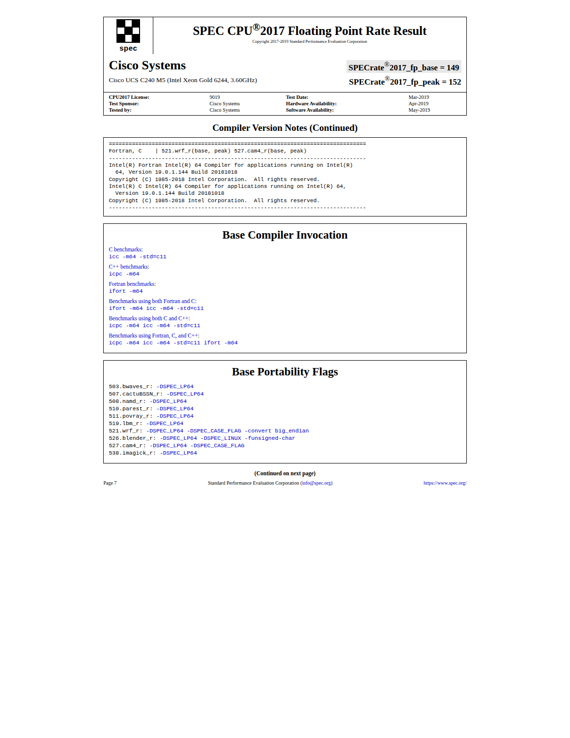spec
SPEC CPU®2017 Floating Point Rate Result
Copyright 2017-2019 Standard Performance Evaluation Corporation
Cisco Systems
Cisco UCS C240 M5 (Intel Xeon Gold 6244, 3.60GHz)
SPECrate®2017_fp_base = 149
SPECrate®2017_fp_peak = 152
| CPU2017 License: | 9019 |
| Test Sponsor: | Cisco Systems |
| Tested by: | Cisco Systems |
| Test Date: | Mar-2019 |
| Hardware Availability: | Apr-2019 |
| Software Availability: | May-2019 |
Compiler Version Notes (Continued)
==============================================================================
Fortran, C    | 521.wrf_r(base, peak) 527.cam4_r(base, peak)
------------------------------------------------------------------------------
Intel(R) Fortran Intel(R) 64 Compiler for applications running on Intel(R)
  64, Version 19.0.1.144 Build 20181018
Copyright (C) 1985-2018 Intel Corporation.  All rights reserved.
Intel(R) C Intel(R) 64 Compiler for applications running on Intel(R) 64,
  Version 19.0.1.144 Build 20181018
Copyright (C) 1985-2018 Intel Corporation.  All rights reserved.
------------------------------------------------------------------------------
Base Compiler Invocation
C benchmarks:
icc -m64 -std=c11
C++ benchmarks:
icpc -m64
Fortran benchmarks:
ifort -m64
Benchmarks using both Fortran and C:
ifort -m64 icc -m64 -std=c11
Benchmarks using both C and C++:
icpc -m64 icc -m64 -std=c11
Benchmarks using Fortran, C, and C++:
icpc -m64 icc -m64 -std=c11 ifort -m64
Base Portability Flags
503.bwaves_r: -DSPEC_LP64
507.cactuBSSN_r: -DSPEC_LP64
508.namd_r: -DSPEC_LP64
510.parest_r: -DSPEC_LP64
511.povray_r: -DSPEC_LP64
519.lbm_r: -DSPEC_LP64
521.wrf_r: -DSPEC_LP64 -DSPEC_CASE_FLAG -convert big_endian
526.blender_r: -DSPEC_LP64 -DSPEC_LINUX -funsigned-char
527.cam4_r: -DSPEC_LP64 -DSPEC_CASE_FLAG
538.imagick_r: -DSPEC_LP64
(Continued on next page)
Page 7
Standard Performance Evaluation Corporation (info@spec.org)
https://www.spec.org/